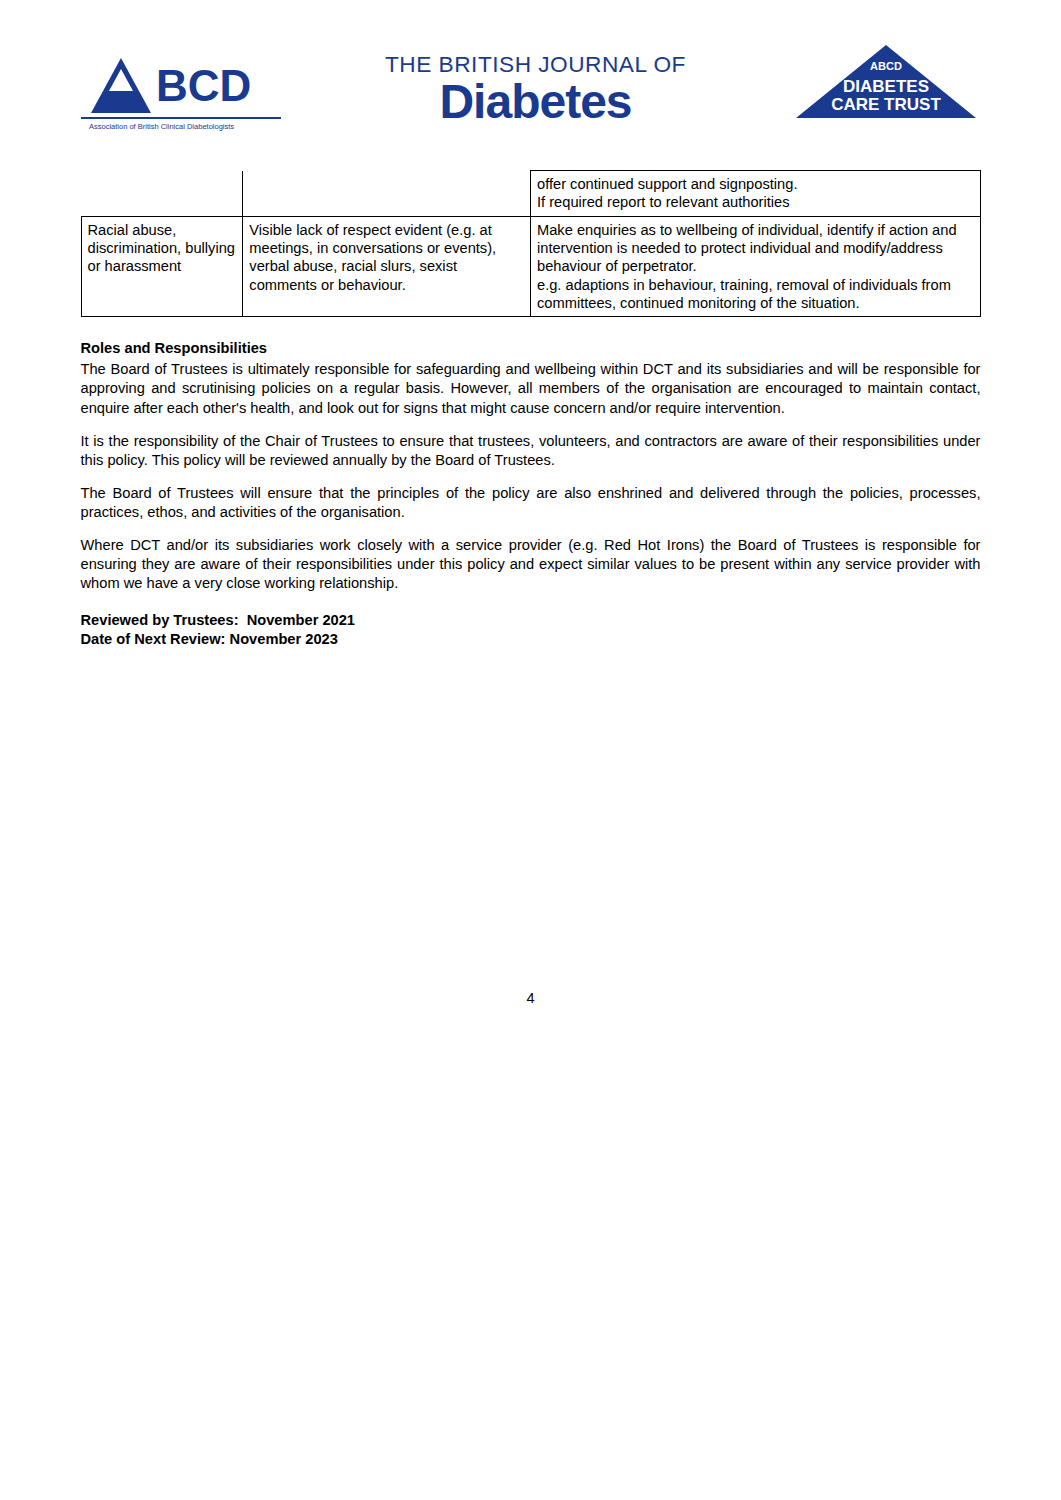BCD Association of British Clinical Diabetologists
THE BRITISH JOURNAL OF
Diabetes
ABCD DIABETES CARE TRUST
| | | offer continued support and signposting. If required report to relevant authorities |
| Racial abuse, discrimination, bullying or harassment | Visible lack of respect evident (e.g. at meetings, in conversations or events), verbal abuse, racial slurs, sexist comments or behaviour. | Make enquiries as to wellbeing of individual, identify if action and intervention is needed to protect individual and modify/address behaviour of perpetrator. e.g. adaptions in behaviour, training, removal of individuals from committees, continued monitoring of the situation. |
Roles and Responsibilities
The Board of Trustees is ultimately responsible for safeguarding and wellbeing within DCT and its subsidiaries and will be responsible for approving and scrutinising policies on a regular basis. However, all members of the organisation are encouraged to maintain contact, enquire after each other's health, and look out for signs that might cause concern and/or require intervention.
It is the responsibility of the Chair of Trustees to ensure that trustees, volunteers, and contractors are aware of their responsibilities under this policy. This policy will be reviewed annually by the Board of Trustees.
The Board of Trustees will ensure that the principles of the policy are also enshrined and delivered through the policies, processes, practices, ethos, and activities of the organisation.
Where DCT and/or its subsidiaries work closely with a service provider (e.g. Red Hot Irons) the Board of Trustees is responsible for ensuring they are aware of their responsibilities under this policy and expect similar values to be present within any service provider with whom we have a very close working relationship.
Reviewed by Trustees: November 2021
Date of Next Review: November 2023
4